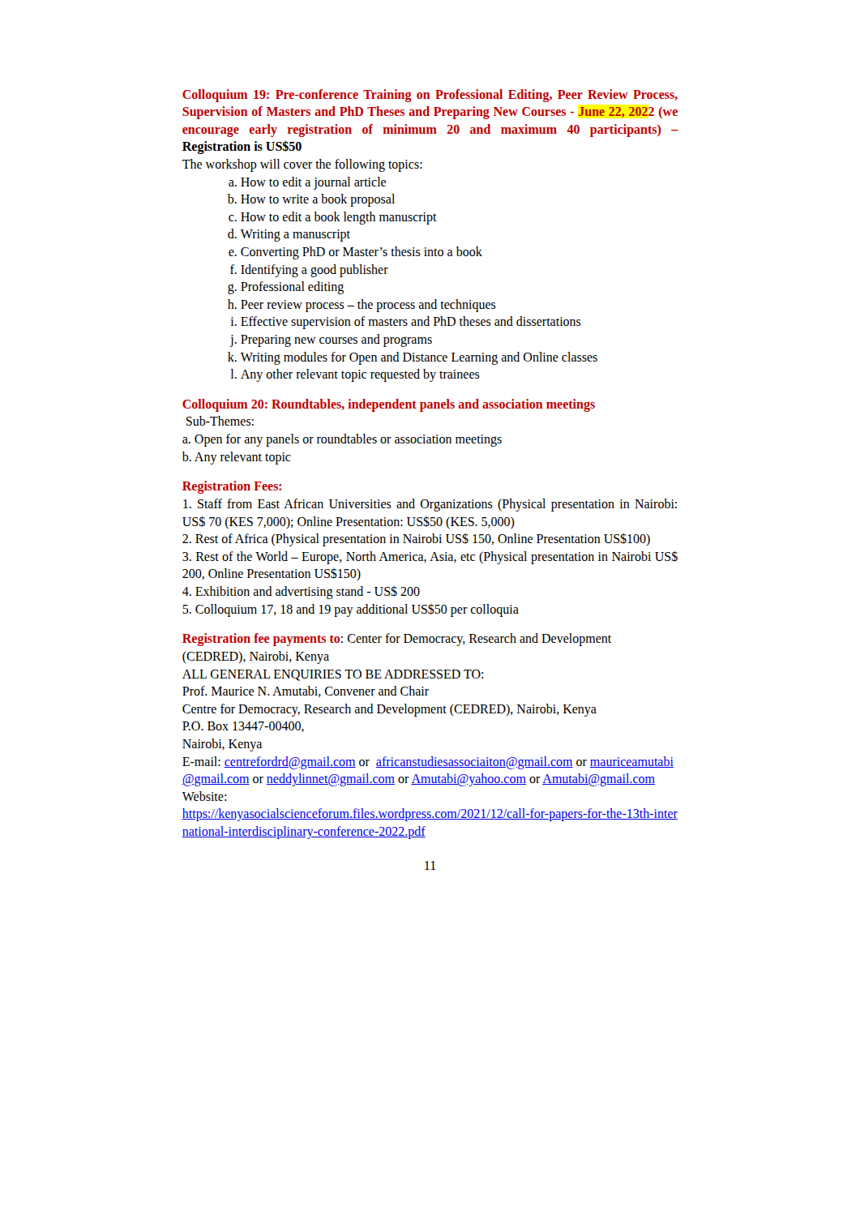Colloquium 19: Pre-conference Training on Professional Editing, Peer Review Process, Supervision of Masters and PhD Theses and Preparing New Courses - June 22, 2022 (we encourage early registration of minimum 20 and maximum 40 participants) – Registration is US$50
The workshop will cover the following topics:
How to edit a journal article
How to write a book proposal
How to edit a book length manuscript
Writing a manuscript
Converting PhD or Master’s thesis into a book
Identifying a good publisher
Professional editing
Peer review process – the process and techniques
Effective supervision of masters and PhD theses and dissertations
Preparing new courses and programs
Writing modules for Open and Distance Learning and Online classes
Any other relevant topic requested by trainees
Colloquium 20: Roundtables, independent panels and association meetings
Sub-Themes:
a. Open for any panels or roundtables or association meetings
b. Any relevant topic
Registration Fees:
1. Staff from East African Universities and Organizations (Physical presentation in Nairobi: US$ 70 (KES 7,000); Online Presentation: US$50 (KES. 5,000)
2. Rest of Africa (Physical presentation in Nairobi US$ 150, Online Presentation US$100)
3. Rest of the World – Europe, North America, Asia, etc (Physical presentation in Nairobi US$ 200, Online Presentation US$150)
4. Exhibition and advertising stand - US$ 200
5. Colloquium 17, 18 and 19 pay additional US$50 per colloquia
Registration fee payments to: Center for Democracy, Research and Development
(CEDRED), Nairobi, Kenya
ALL GENERAL ENQUIRIES TO BE ADDRESSED TO:
Prof. Maurice N. Amutabi, Convener and Chair
Centre for Democracy, Research and Development (CEDRED), Nairobi, Kenya
P.O. Box 13447-00400,
Nairobi, Kenya
E-mail: centrefordrd@gmail.com or africanstudiesassociaiton@gmail.com or mauriceamutabi@gmail.com or neddylinnet@gmail.com or Amutabi@yahoo.com or Amutabi@gmail.com
Website:
https://kenyasocialscienceforum.files.wordpress.com/2021/12/call-for-papers-for-the-13th-international-interdisciplinary-conference-2022.pdf
11